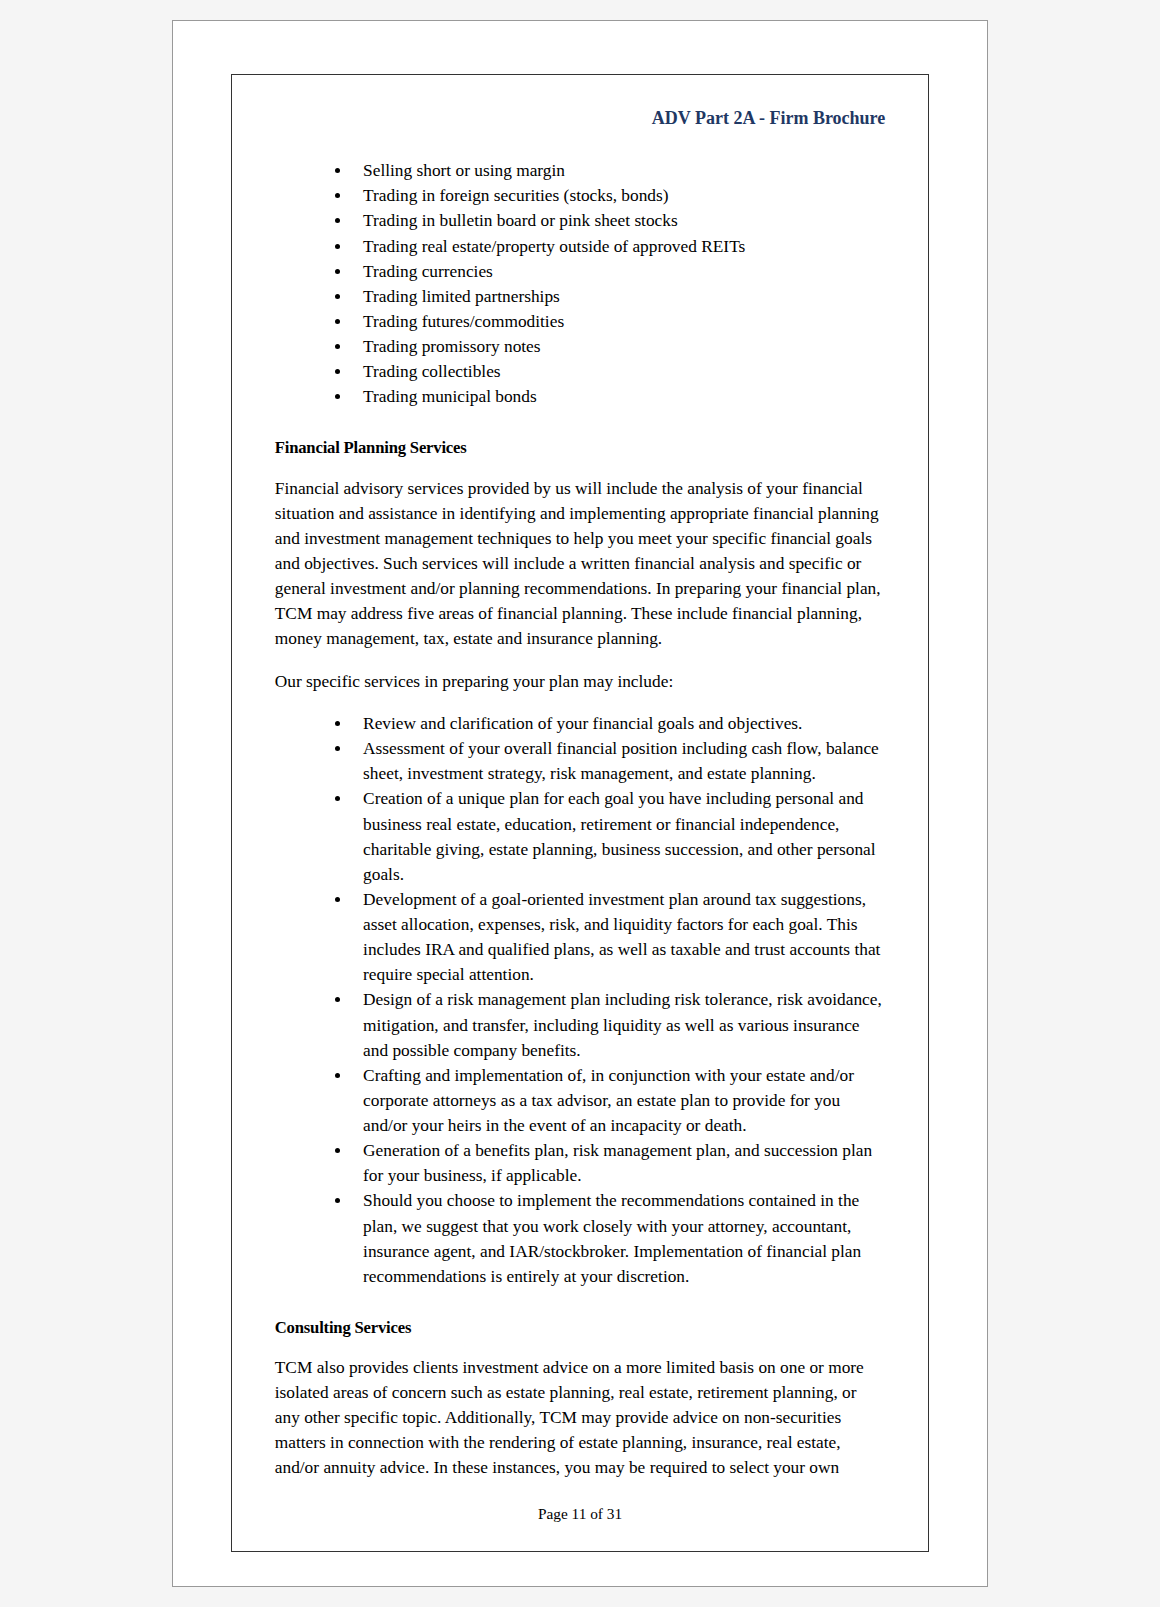ADV Part 2A - Firm Brochure
Selling short or using margin
Trading in foreign securities (stocks, bonds)
Trading in bulletin board or pink sheet stocks
Trading real estate/property outside of approved REITs
Trading currencies
Trading limited partnerships
Trading futures/commodities
Trading promissory notes
Trading collectibles
Trading municipal bonds
Financial Planning Services
Financial advisory services provided by us will include the analysis of your financial situation and assistance in identifying and implementing appropriate financial planning and investment management techniques to help you meet your specific financial goals and objectives. Such services will include a written financial analysis and specific or general investment and/or planning recommendations. In preparing your financial plan, TCM may address five areas of financial planning. These include financial planning, money management, tax, estate and insurance planning.
Our specific services in preparing your plan may include:
Review and clarification of your financial goals and objectives.
Assessment of your overall financial position including cash flow, balance sheet, investment strategy, risk management, and estate planning.
Creation of a unique plan for each goal you have including personal and business real estate, education, retirement or financial independence, charitable giving, estate planning, business succession, and other personal goals.
Development of a goal-oriented investment plan around tax suggestions, asset allocation, expenses, risk, and liquidity factors for each goal. This includes IRA and qualified plans, as well as taxable and trust accounts that require special attention.
Design of a risk management plan including risk tolerance, risk avoidance, mitigation, and transfer, including liquidity as well as various insurance and possible company benefits.
Crafting and implementation of, in conjunction with your estate and/or corporate attorneys as a tax advisor, an estate plan to provide for you and/or your heirs in the event of an incapacity or death.
Generation of a benefits plan, risk management plan, and succession plan for your business, if applicable.
Should you choose to implement the recommendations contained in the plan, we suggest that you work closely with your attorney, accountant, insurance agent, and IAR/stockbroker. Implementation of financial plan recommendations is entirely at your discretion.
Consulting Services
TCM also provides clients investment advice on a more limited basis on one or more isolated areas of concern such as estate planning, real estate, retirement planning, or any other specific topic. Additionally, TCM may provide advice on non-securities matters in connection with the rendering of estate planning, insurance, real estate, and/or annuity advice. In these instances, you may be required to select your own
Page 11 of 31